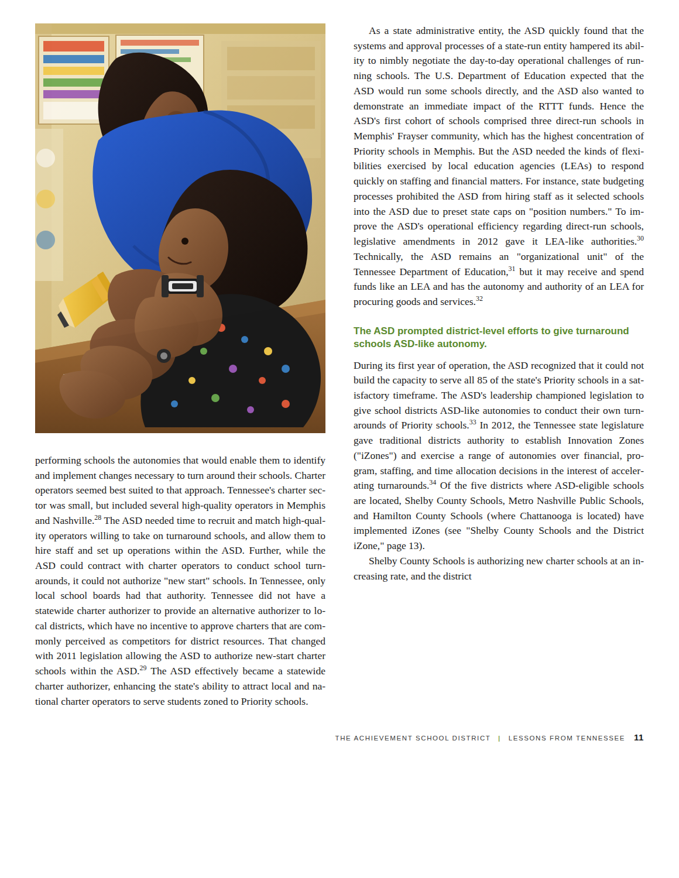performing schools the autonomies that would enable them to identify and implement changes necessary to turn around their schools. Charter operators seemed best suited to that approach. Tennessee's charter sector was small, but included several high-quality operators in Memphis and Nashville.28 The ASD needed time to recruit and match high-quality operators willing to take on turnaround schools, and allow them to hire staff and set up operations within the ASD. Further, while the ASD could contract with charter operators to conduct school turnarounds, it could not authorize "new start" schools. In Tennessee, only local school boards had that authority. Tennessee did not have a statewide charter authorizer to provide an alternative authorizer to local districts, which have no incentive to approve charters that are commonly perceived as competitors for district resources. That changed with 2011 legislation allowing the ASD to authorize new-start charter schools within the ASD.29 The ASD effectively became a statewide charter authorizer, enhancing the state's ability to attract local and national charter operators to serve students zoned to Priority schools.
As a state administrative entity, the ASD quickly found that the systems and approval processes of a state-run entity hampered its ability to nimbly negotiate the day-to-day operational challenges of running schools. The U.S. Department of Education expected that the ASD would run some schools directly, and the ASD also wanted to demonstrate an immediate impact of the RTTT funds. Hence the ASD's first cohort of schools comprised three direct-run schools in Memphis' Frayser community, which has the highest concentration of Priority schools in Memphis. But the ASD needed the kinds of flexibilities exercised by local education agencies (LEAs) to respond quickly on staffing and financial matters. For instance, state budgeting processes prohibited the ASD from hiring staff as it selected schools into the ASD due to preset state caps on "position numbers." To improve the ASD's operational efficiency regarding direct-run schools, legislative amendments in 2012 gave it LEA-like authorities.30 Technically, the ASD remains an "organizational unit" of the Tennessee Department of Education,31 but it may receive and spend funds like an LEA and has the autonomy and authority of an LEA for procuring goods and services.32
The ASD prompted district-level efforts to give turnaround schools ASD-like autonomy.
During its first year of operation, the ASD recognized that it could not build the capacity to serve all 85 of the state's Priority schools in a satisfactory timeframe. The ASD's leadership championed legislation to give school districts ASD-like autonomies to conduct their own turnarounds of Priority schools.33 In 2012, the Tennessee state legislature gave traditional districts authority to establish Innovation Zones ("iZones") and exercise a range of autonomies over financial, program, staffing, and time allocation decisions in the interest of accelerating turnarounds.34 Of the five districts where ASD-eligible schools are located, Shelby County Schools, Metro Nashville Public Schools, and Hamilton County Schools (where Chattanooga is located) have implemented iZones (see "Shelby County Schools and the District iZone," page 13).
Shelby County Schools is authorizing new charter schools at an increasing rate, and the district
THE ACHIEVEMENT SCHOOL DISTRICT | LESSONS FROM TENNESSEE 11